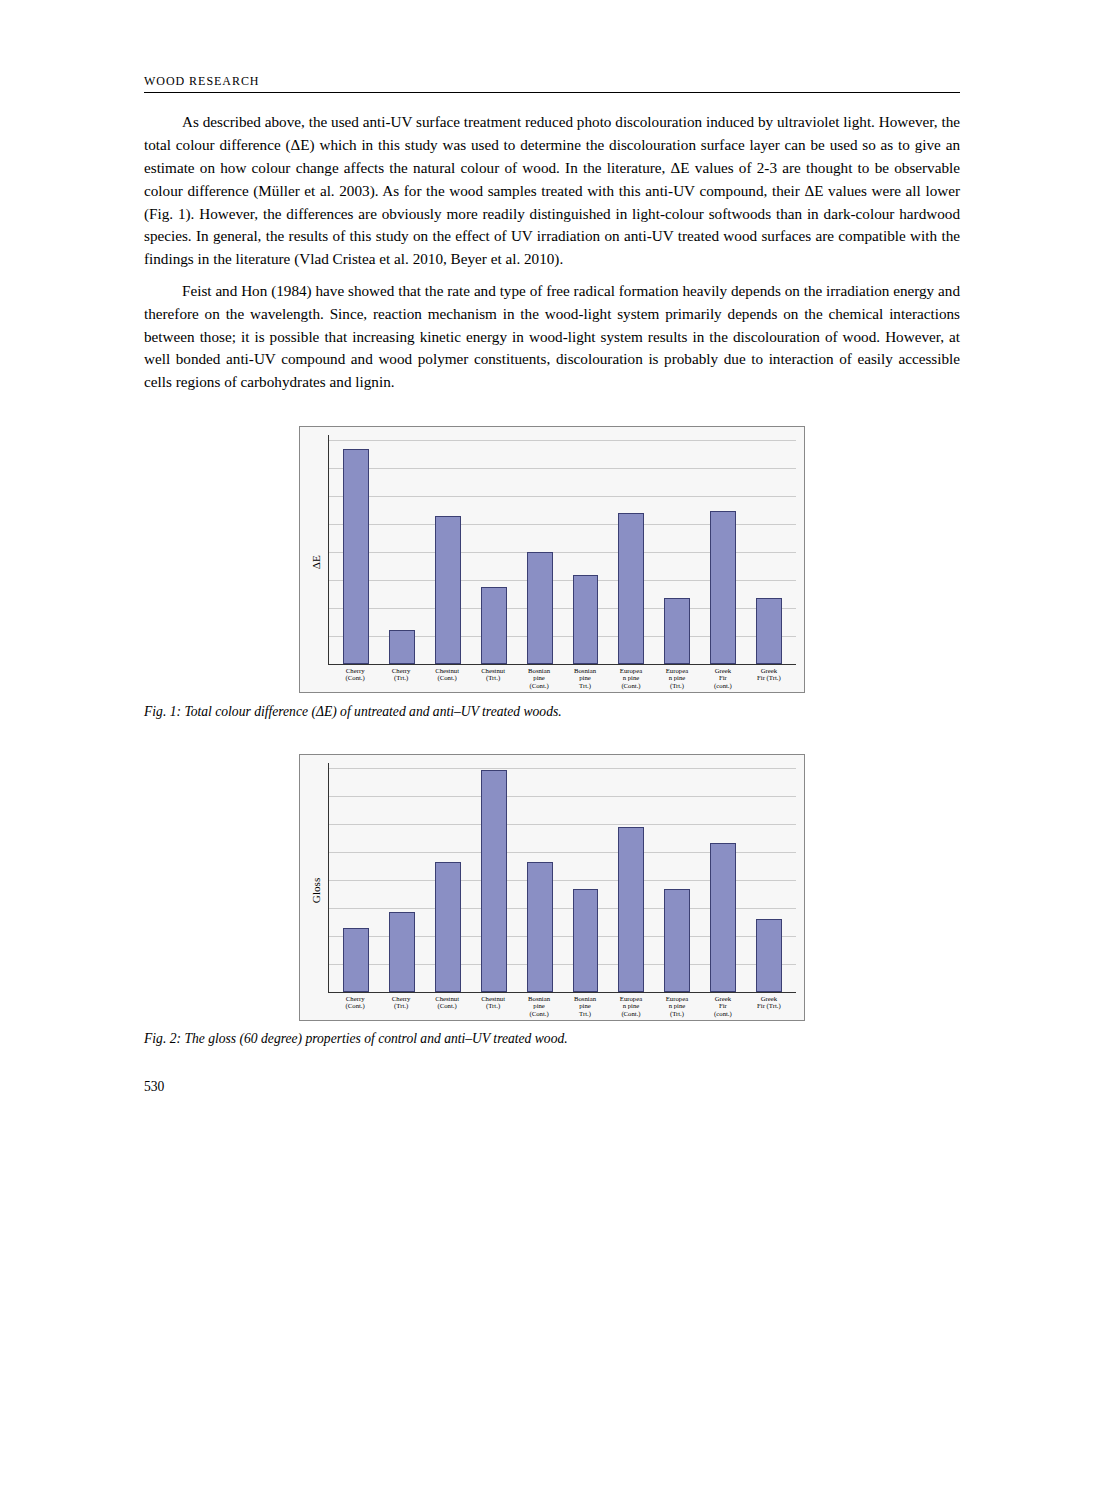WOOD RESEARCH
As described above, the used anti-UV surface treatment reduced photo discolouration induced by ultraviolet light. However, the total colour difference (ΔE) which in this study was used to determine the discolouration surface layer can be used so as to give an estimate on how colour change affects the natural colour of wood. In the literature, ΔE values of 2-3 are thought to be observable colour difference (Müller et al. 2003). As for the wood samples treated with this anti-UV compound, their ΔE values were all lower (Fig. 1). However, the differences are obviously more readily distinguished in light-colour softwoods than in dark-colour hardwood species. In general, the results of this study on the effect of UV irradiation on anti-UV treated wood surfaces are compatible with the findings in the literature (Vlad Cristea et al. 2010, Beyer et al. 2010).
Feist and Hon (1984) have showed that the rate and type of free radical formation heavily depends on the irradiation energy and therefore on the wavelength. Since, reaction mechanism in the wood-light system primarily depends on the chemical interactions between those; it is possible that increasing kinetic energy in wood-light system results in the discolouration of wood. However, at well bonded anti-UV compound and wood polymer constituents, discolouration is probably due to interaction of easily accessible cells regions of carbohydrates and lignin.
ΔE
Cherry (Cont.) Cherry (Trt.) Chestnut (Cont.) Chestnut (Trt.) Bosnian pine (Cont.) Bosnian pine Trt.) European pine (Cont.) European pine (Trt.) Greek Fir (cont.) Greek Fir (Trt.)
Fig. 1: Total colour difference (ΔE) of untreated and anti–UV treated woods.
Gloss
Cherry (Cont.) Cherry (Trt.) Chestnut (Cont.) Chestnut (Trt.) Bosnian pine (Cont.) Bosnian pine Trt.) European pine (Cont.) European pine (Trt.) Greek Fir (cont.) Greek Fir (Trt.)
Fig. 2: The gloss (60 degree) properties of control and anti–UV treated wood.
530